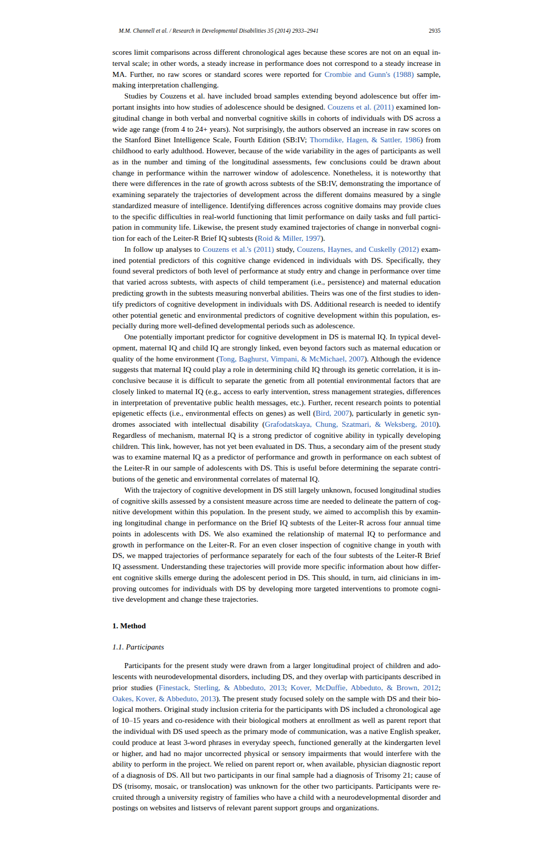M.M. Channell et al. / Research in Developmental Disabilities 35 (2014) 2933–2941 2935
scores limit comparisons across different chronological ages because these scores are not on an equal interval scale; in other words, a steady increase in performance does not correspond to a steady increase in MA. Further, no raw scores or standard scores were reported for Crombie and Gunn's (1988) sample, making interpretation challenging.
Studies by Couzens et al. have included broad samples extending beyond adolescence but offer important insights into how studies of adolescence should be designed. Couzens et al. (2011) examined longitudinal change in both verbal and nonverbal cognitive skills in cohorts of individuals with DS across a wide age range (from 4 to 24+ years). Not surprisingly, the authors observed an increase in raw scores on the Stanford Binet Intelligence Scale, Fourth Edition (SB:IV; Thorndike, Hagen, & Sattler, 1986) from childhood to early adulthood. However, because of the wide variability in the ages of participants as well as in the number and timing of the longitudinal assessments, few conclusions could be drawn about change in performance within the narrower window of adolescence. Nonetheless, it is noteworthy that there were differences in the rate of growth across subtests of the SB:IV, demonstrating the importance of examining separately the trajectories of development across the different domains measured by a single standardized measure of intelligence. Identifying differences across cognitive domains may provide clues to the specific difficulties in real-world functioning that limit performance on daily tasks and full participation in community life. Likewise, the present study examined trajectories of change in nonverbal cognition for each of the Leiter-R Brief IQ subtests (Roid & Miller, 1997).
In follow up analyses to Couzens et al.'s (2011) study, Couzens, Haynes, and Cuskelly (2012) examined potential predictors of this cognitive change evidenced in individuals with DS. Specifically, they found several predictors of both level of performance at study entry and change in performance over time that varied across subtests, with aspects of child temperament (i.e., persistence) and maternal education predicting growth in the subtests measuring nonverbal abilities. Theirs was one of the first studies to identify predictors of cognitive development in individuals with DS. Additional research is needed to identify other potential genetic and environmental predictors of cognitive development within this population, especially during more well-defined developmental periods such as adolescence.
One potentially important predictor for cognitive development in DS is maternal IQ. In typical development, maternal IQ and child IQ are strongly linked, even beyond factors such as maternal education or quality of the home environment (Tong, Baghurst, Vimpani, & McMichael, 2007). Although the evidence suggests that maternal IQ could play a role in determining child IQ through its genetic correlation, it is inconclusive because it is difficult to separate the genetic from all potential environmental factors that are closely linked to maternal IQ (e.g., access to early intervention, stress management strategies, differences in interpretation of preventative public health messages, etc.). Further, recent research points to potential epigenetic effects (i.e., environmental effects on genes) as well (Bird, 2007), particularly in genetic syndromes associated with intellectual disability (Grafodatskaya, Chung, Szatmari, & Weksberg, 2010). Regardless of mechanism, maternal IQ is a strong predictor of cognitive ability in typically developing children. This link, however, has not yet been evaluated in DS. Thus, a secondary aim of the present study was to examine maternal IQ as a predictor of performance and growth in performance on each subtest of the Leiter-R in our sample of adolescents with DS. This is useful before determining the separate contributions of the genetic and environmental correlates of maternal IQ.
With the trajectory of cognitive development in DS still largely unknown, focused longitudinal studies of cognitive skills assessed by a consistent measure across time are needed to delineate the pattern of cognitive development within this population. In the present study, we aimed to accomplish this by examining longitudinal change in performance on the Brief IQ subtests of the Leiter-R across four annual time points in adolescents with DS. We also examined the relationship of maternal IQ to performance and growth in performance on the Leiter-R. For an even closer inspection of cognitive change in youth with DS, we mapped trajectories of performance separately for each of the four subtests of the Leiter-R Brief IQ assessment. Understanding these trajectories will provide more specific information about how different cognitive skills emerge during the adolescent period in DS. This should, in turn, aid clinicians in improving outcomes for individuals with DS by developing more targeted interventions to promote cognitive development and change these trajectories.
1. Method
1.1. Participants
Participants for the present study were drawn from a larger longitudinal project of children and adolescents with neurodevelopmental disorders, including DS, and they overlap with participants described in prior studies (Finestack, Sterling, & Abbeduto, 2013; Kover, McDuffie, Abbeduto, & Brown, 2012; Oakes, Kover, & Abbeduto, 2013). The present study focused solely on the sample with DS and their biological mothers. Original study inclusion criteria for the participants with DS included a chronological age of 10–15 years and co-residence with their biological mothers at enrollment as well as parent report that the individual with DS used speech as the primary mode of communication, was a native English speaker, could produce at least 3-word phrases in everyday speech, functioned generally at the kindergarten level or higher, and had no major uncorrected physical or sensory impairments that would interfere with the ability to perform in the project. We relied on parent report or, when available, physician diagnostic report of a diagnosis of DS. All but two participants in our final sample had a diagnosis of Trisomy 21; cause of DS (trisomy, mosaic, or translocation) was unknown for the other two participants. Participants were recruited through a university registry of families who have a child with a neurodevelopmental disorder and postings on websites and listservs of relevant parent support groups and organizations.